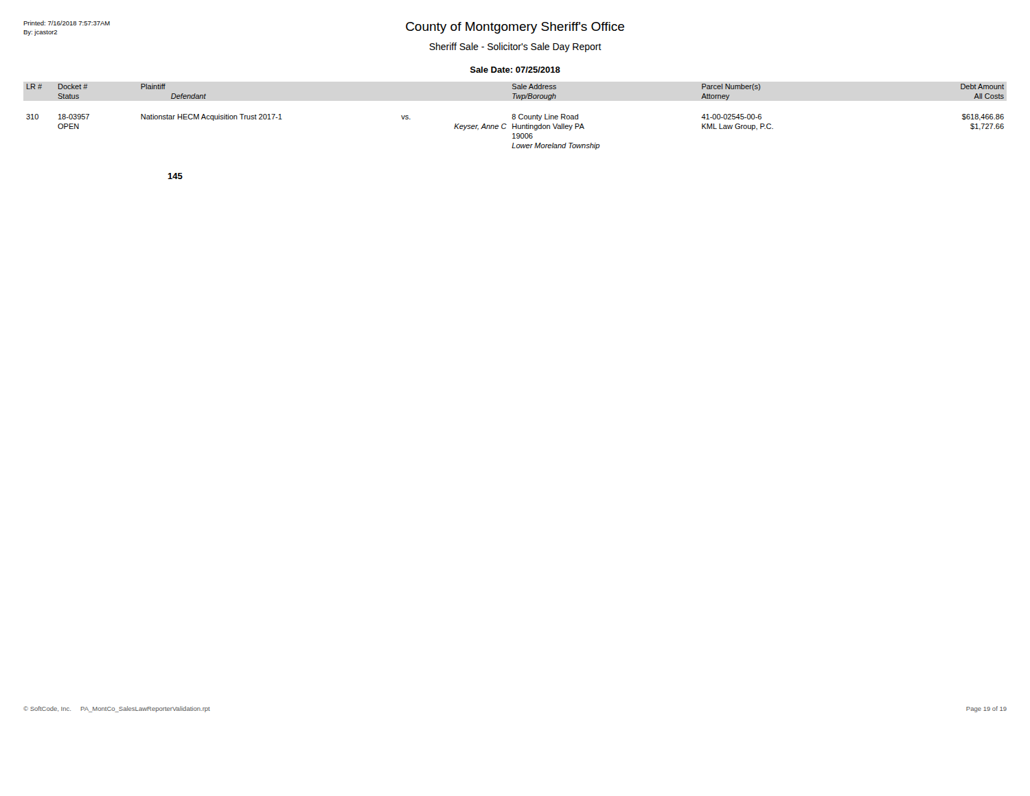Printed: 7/16/2018 7:57:37AM
By: jcastor2
County of Montgomery Sheriff's Office
Sheriff Sale - Solicitor's Sale Day Report
Sale Date: 07/25/2018
| LR # | Docket # | Plaintiff | Sale Address | Parcel Number(s) | Debt Amount |
| | Status | Defendant | Twp/Borough | Attorney | All Costs |
| 310 | 18-03957 | Nationstar HECM Acquisition Trust 2017-1 | vs. | | 8 County Line Road | 41-00-02545-00-6 | $618,466.86 |
| | OPEN | | Keyser, Anne C | Huntingdon Valley PA | KML Law Group, P.C. | $1,727.66 |
| | | | 19006 | | |
| | | | Lower Moreland Township | | |
145
© SoftCode, Inc. PA_MontCo_SalesLawReporterValidation.rpt Page 19 of 19